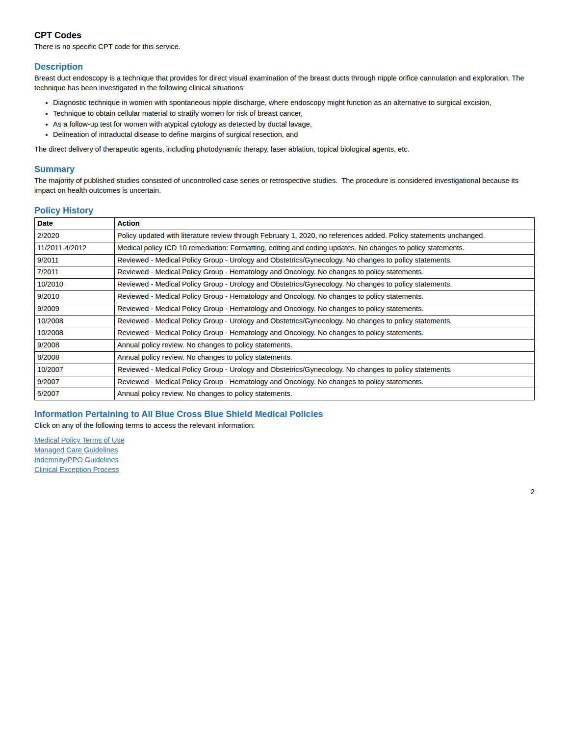CPT Codes
There is no specific CPT code for this service.
Description
Breast duct endoscopy is a technique that provides for direct visual examination of the breast ducts through nipple orifice cannulation and exploration. The technique has been investigated in the following clinical situations:
Diagnostic technique in women with spontaneous nipple discharge, where endoscopy might function as an alternative to surgical excision,
Technique to obtain cellular material to stratify women for risk of breast cancer,
As a follow-up test for women with atypical cytology as detected by ductal lavage,
Delineation of intraductal disease to define margins of surgical resection, and
The direct delivery of therapeutic agents, including photodynamic therapy, laser ablation, topical biological agents, etc.
Summary
The majority of published studies consisted of uncontrolled case series or retrospective studies. The procedure is considered investigational because its impact on health outcomes is uncertain.
Policy History
| Date | Action |
| --- | --- |
| 2/2020 | Policy updated with literature review through February 1, 2020, no references added. Policy statements unchanged. |
| 11/2011-4/2012 | Medical policy ICD 10 remediation: Formatting, editing and coding updates. No changes to policy statements. |
| 9/2011 | Reviewed - Medical Policy Group - Urology and Obstetrics/Gynecology. No changes to policy statements. |
| 7/2011 | Reviewed - Medical Policy Group - Hematology and Oncology. No changes to policy statements. |
| 10/2010 | Reviewed - Medical Policy Group - Urology and Obstetrics/Gynecology. No changes to policy statements. |
| 9/2010 | Reviewed - Medical Policy Group - Hematology and Oncology. No changes to policy statements. |
| 9/2009 | Reviewed - Medical Policy Group - Hematology and Oncology. No changes to policy statements. |
| 10/2008 | Reviewed - Medical Policy Group - Urology and Obstetrics/Gynecology. No changes to policy statements. |
| 10/2008 | Reviewed - Medical Policy Group - Hematology and Oncology. No changes to policy statements. |
| 9/2008 | Annual policy review. No changes to policy statements. |
| 8/2008 | Annual policy review. No changes to policy statements. |
| 10/2007 | Reviewed - Medical Policy Group - Urology and Obstetrics/Gynecology. No changes to policy statements. |
| 9/2007 | Reviewed - Medical Policy Group - Hematology and Oncology. No changes to policy statements. |
| 5/2007 | Annual policy review. No changes to policy statements. |
Information Pertaining to All Blue Cross Blue Shield Medical Policies
Click on any of the following terms to access the relevant information:
Medical Policy Terms of Use Managed Care Guidelines Indemnity/PPO Guidelines Clinical Exception Process
2